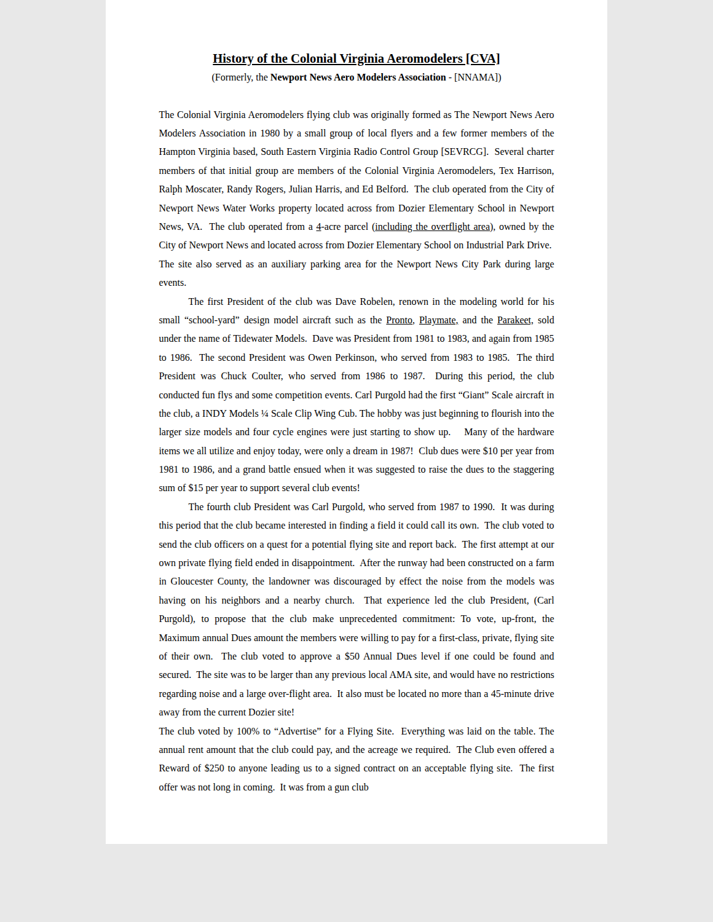History of the Colonial Virginia Aeromodelers [CVA]
(Formerly, the Newport News Aero Modelers Association - [NNAMA])
The Colonial Virginia Aeromodelers flying club was originally formed as The Newport News Aero Modelers Association in 1980 by a small group of local flyers and a few former members of the Hampton Virginia based, South Eastern Virginia Radio Control Group [SEVRCG]. Several charter members of that initial group are members of the Colonial Virginia Aeromodelers, Tex Harrison, Ralph Moscater, Randy Rogers, Julian Harris, and Ed Belford. The club operated from the City of Newport News Water Works property located across from Dozier Elementary School in Newport News, VA. The club operated from a 4-acre parcel (including the overflight area), owned by the City of Newport News and located across from Dozier Elementary School on Industrial Park Drive. The site also served as an auxiliary parking area for the Newport News City Park during large events.
The first President of the club was Dave Robelen, renown in the modeling world for his small “school-yard” design model aircraft such as the Pronto, Playmate, and the Parakeet, sold under the name of Tidewater Models. Dave was President from 1981 to 1983, and again from 1985 to 1986. The second President was Owen Perkinson, who served from 1983 to 1985. The third President was Chuck Coulter, who served from 1986 to 1987. During this period, the club conducted fun flys and some competition events. Carl Purgold had the first “Giant” Scale aircraft in the club, a INDY Models ¼ Scale Clip Wing Cub. The hobby was just beginning to flourish into the larger size models and four cycle engines were just starting to show up. Many of the hardware items we all utilize and enjoy today, were only a dream in 1987! Club dues were $10 per year from 1981 to 1986, and a grand battle ensued when it was suggested to raise the dues to the staggering sum of $15 per year to support several club events!
The fourth club President was Carl Purgold, who served from 1987 to 1990. It was during this period that the club became interested in finding a field it could call its own. The club voted to send the club officers on a quest for a potential flying site and report back. The first attempt at our own private flying field ended in disappointment. After the runway had been constructed on a farm in Gloucester County, the landowner was discouraged by effect the noise from the models was having on his neighbors and a nearby church. That experience led the club President, (Carl Purgold), to propose that the club make unprecedented commitment: To vote, up-front, the Maximum annual Dues amount the members were willing to pay for a first-class, private, flying site of their own. The club voted to approve a $50 Annual Dues level if one could be found and secured. The site was to be larger than any previous local AMA site, and would have no restrictions regarding noise and a large over-flight area. It also must be located no more than a 45-minute drive away from the current Dozier site!
The club voted by 100% to “Advertise” for a Flying Site. Everything was laid on the table. The annual rent amount that the club could pay, and the acreage we required. The Club even offered a Reward of $250 to anyone leading us to a signed contract on an acceptable flying site. The first offer was not long in coming. It was from a gun club